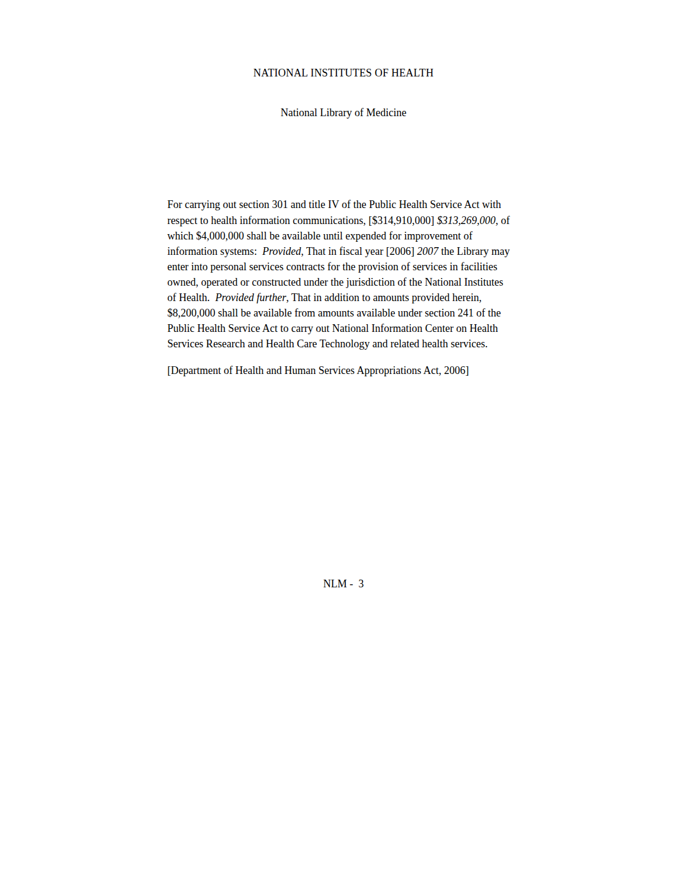NATIONAL INSTITUTES OF HEALTH
National Library of Medicine
For carrying out section 301 and title IV of the Public Health Service Act with respect to health information communications, [$314,910,000] $313,269,000, of which $4,000,000 shall be available until expended for improvement of information systems: Provided, That in fiscal year [2006] 2007 the Library may enter into personal services contracts for the provision of services in facilities owned, operated or constructed under the jurisdiction of the National Institutes of Health. Provided further, That in addition to amounts provided herein, $8,200,000 shall be available from amounts available under section 241 of the Public Health Service Act to carry out National Information Center on Health Services Research and Health Care Technology and related health services.
[Department of Health and Human Services Appropriations Act, 2006]
NLM - 3